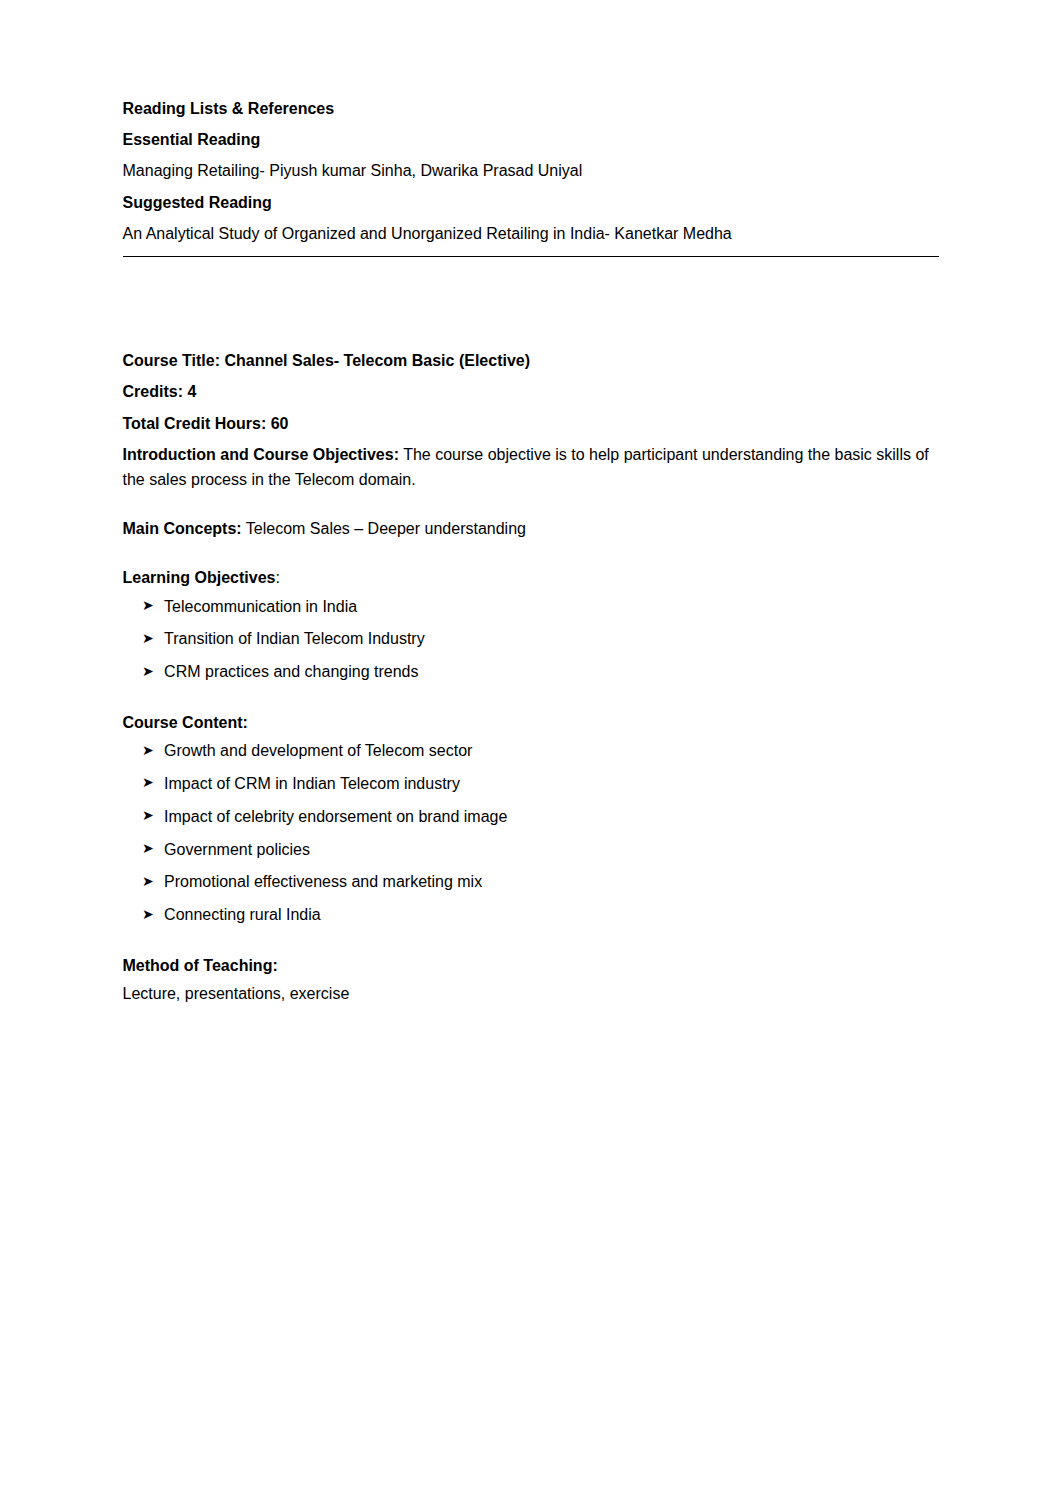Reading Lists & References
Essential Reading
Managing Retailing- Piyush kumar Sinha, Dwarika Prasad Uniyal
Suggested Reading
An Analytical Study of Organized and Unorganized Retailing in India- Kanetkar Medha
Course Title: Channel Sales- Telecom Basic (Elective)
Credits: 4
Total Credit Hours: 60
Introduction and Course Objectives: The course objective is to help participant understanding the basic skills of the sales process in the Telecom domain.
Main Concepts: Telecom Sales – Deeper understanding
Learning Objectives:
Telecommunication in India
Transition of Indian Telecom Industry
CRM practices and changing trends
Course Content:
Growth and development of Telecom sector
Impact of CRM in Indian Telecom industry
Impact of celebrity endorsement on brand image
Government policies
Promotional effectiveness and marketing mix
Connecting rural India
Method of Teaching:
Lecture, presentations, exercise